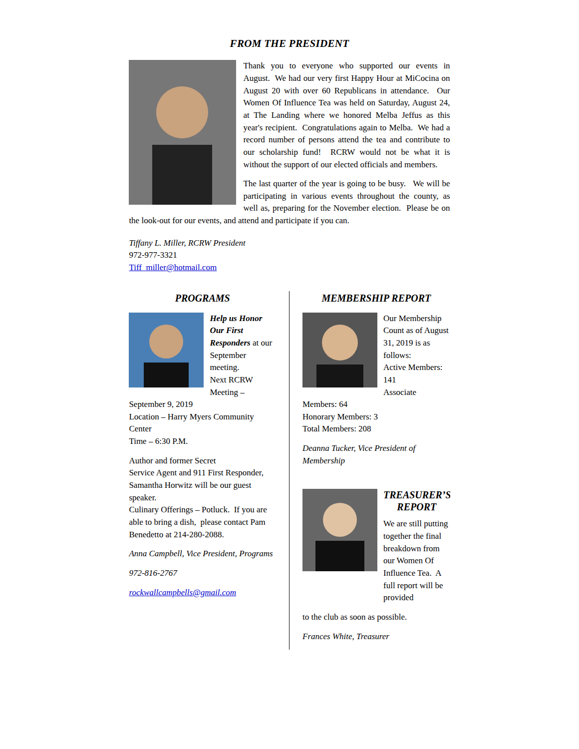FROM THE PRESIDENT
Thank you to everyone who supported our events in August. We had our very first Happy Hour at MiCocina on August 20 with over 60 Republicans in attendance. Our Women Of Influence Tea was held on Saturday, August 24, at The Landing where we honored Melba Jeffus as this year's recipient. Congratulations again to Melba. We had a record number of persons attend the tea and contribute to our scholarship fund! RCRW would not be what it is without the support of our elected officials and members.
The last quarter of the year is going to be busy. We will be participating in various events throughout the county, as well as, preparing for the November election. Please be on the look-out for our events, and attend and participate if you can.
Tiffany L. Miller, RCRW President
972-977-3321
Tiff_miller@hotmail.com
PROGRAMS
Help us Honor Our First Responders at our September meeting.
Next RCRW Meeting – September 9, 2019
Location – Harry Myers Community Center
Time – 6:30 P.M.
Author and former Secret
Service Agent and 911 First Responder, Samantha Horwitz will be our guest speaker.
Culinary Offerings – Potluck. If you are able to bring a dish, please contact Pam Benedetto at 214-280-2088.
Anna Campbell, Vice President, Programs
972-816-2767
rockwallcampbells@gmail.com
MEMBERSHIP REPORT
Our Membership Count as of August 31, 2019 is as follows:
Active Members: 141
Associate Members: 64
Honorary Members: 3
Total Members: 208
Deanna Tucker, Vice President of Membership
TREASURER’S
REPORT
We are still putting together the final breakdown from our Women Of Influence Tea. A full report will be provided
to the club as soon as possible.
Frances White, Treasurer